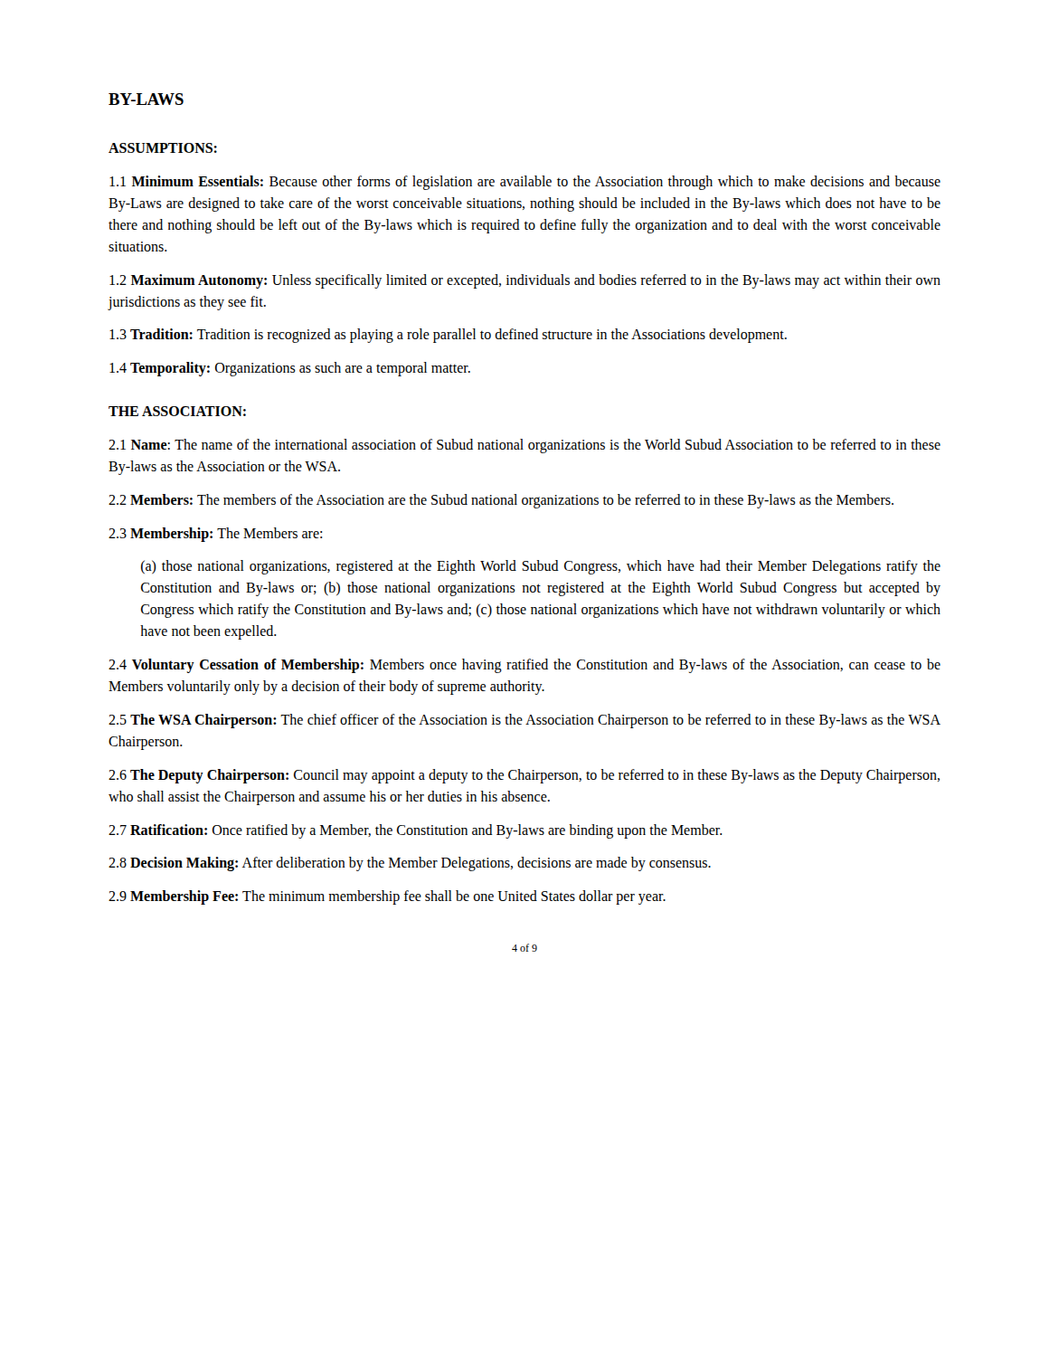BY-LAWS
ASSUMPTIONS:
1.1 Minimum Essentials: Because other forms of legislation are available to the Association through which to make decisions and because By-Laws are designed to take care of the worst conceivable situations, nothing should be included in the By-laws which does not have to be there and nothing should be left out of the By-laws which is required to define fully the organization and to deal with the worst conceivable situations.
1.2 Maximum Autonomy: Unless specifically limited or excepted, individuals and bodies referred to in the By-laws may act within their own jurisdictions as they see fit.
1.3 Tradition: Tradition is recognized as playing a role parallel to defined structure in the Associations development.
1.4 Temporality: Organizations as such are a temporal matter.
THE ASSOCIATION:
2.1 Name: The name of the international association of Subud national organizations is the World Subud Association to be referred to in these By-laws as the Association or the WSA.
2.2 Members: The members of the Association are the Subud national organizations to be referred to in these By-laws as the Members.
2.3 Membership: The Members are:
(a) those national organizations, registered at the Eighth World Subud Congress, which have had their Member Delegations ratify the Constitution and By-laws or; (b) those national organizations not registered at the Eighth World Subud Congress but accepted by Congress which ratify the Constitution and By-laws and; (c) those national organizations which have not withdrawn voluntarily or which have not been expelled.
2.4 Voluntary Cessation of Membership: Members once having ratified the Constitution and By-laws of the Association, can cease to be Members voluntarily only by a decision of their body of supreme authority.
2.5 The WSA Chairperson: The chief officer of the Association is the Association Chairperson to be referred to in these By-laws as the WSA Chairperson.
2.6 The Deputy Chairperson: Council may appoint a deputy to the Chairperson, to be referred to in these By-laws as the Deputy Chairperson, who shall assist the Chairperson and assume his or her duties in his absence.
2.7 Ratification: Once ratified by a Member, the Constitution and By-laws are binding upon the Member.
2.8 Decision Making: After deliberation by the Member Delegations, decisions are made by consensus.
2.9 Membership Fee: The minimum membership fee shall be one United States dollar per year.
4 of 9